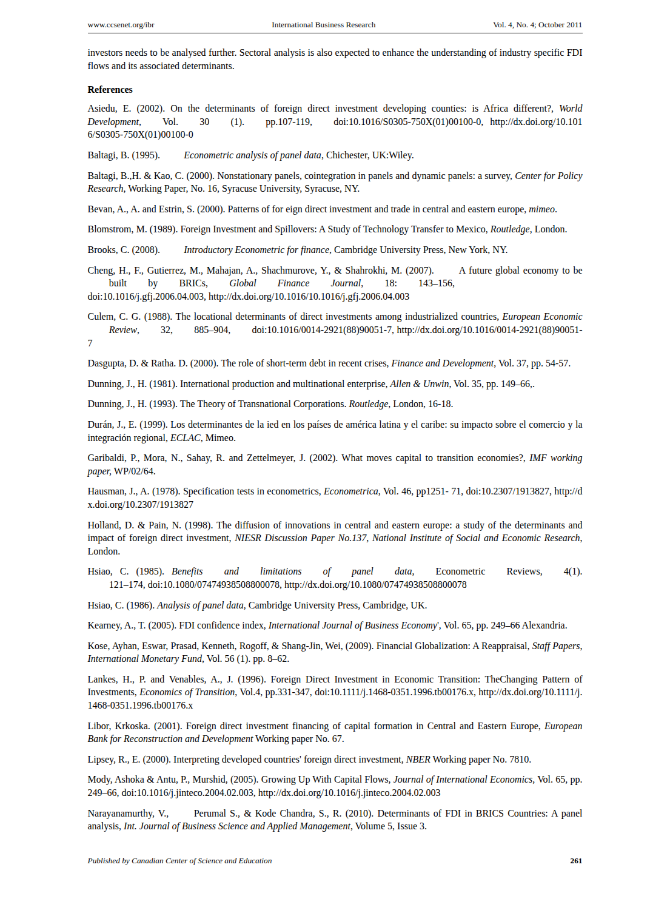www.ccsenet.org/ibr International Business Research Vol. 4, No. 4; October 2011
investors needs to be analysed further. Sectoral analysis is also expected to enhance the understanding of industry specific FDI flows and its associated determinants.
References
Asiedu, E. (2002). On the determinants of foreign direct investment developing counties: is Africa different?, World Development, Vol. 30 (1). pp.107-119, doi:10.1016/S0305-750X(01)00100-0, http://dx.doi.org/10.1016/S0305-750X(01)00100-0
Baltagi, B. (1995). Econometric analysis of panel data, Chichester, UK:Wiley.
Baltagi, B.,H. & Kao, C. (2000). Nonstationary panels, cointegration in panels and dynamic panels: a survey, Center for Policy Research, Working Paper, No. 16, Syracuse University, Syracuse, NY.
Bevan, A., A. and Estrin, S. (2000). Patterns of for eign direct investment and trade in central and eastern europe, mimeo.
Blomstrom, M. (1989). Foreign Investment and Spillovers: A Study of Technology Transfer to Mexico, Routledge, London.
Brooks, C. (2008). Introductory Econometric for finance, Cambridge University Press, New York, NY.
Cheng, H., F., Gutierrez, M., Mahajan, A., Shachmurove, Y., & Shahrokhi, M. (2007). A future global economy to be built by BRICs, Global Finance Journal, 18: 143–156, doi:10.1016/j.gfj.2006.04.003, http://dx.doi.org/10.1016/10.1016/j.gfj.2006.04.003
Culem, C. G. (1988). The locational determinants of direct investments among industrialized countries, European Economic Review, 32, 885–904, doi:10.1016/0014-2921(88)90051-7, http://dx.doi.org/10.1016/0014-2921(88)90051-7
Dasgupta, D. & Ratha. D. (2000). The role of short-term debt in recent crises, Finance and Development, Vol. 37, pp. 54-57.
Dunning, J., H. (1981). International production and multinational enterprise, Allen & Unwin, Vol. 35, pp. 149–66,.
Dunning, J., H. (1993). The Theory of Transnational Corporations. Routledge, London, 16-18.
Durán, J., E. (1999). Los determinantes de la ied en los países de américa latina y el caribe: su impacto sobre el comercio y la integración regional, ECLAC, Mimeo.
Garibaldi, P., Mora, N., Sahay, R. and Zettelmeyer, J. (2002). What moves capital to transition economies?, IMF working paper, WP/02/64.
Hausman, J., A. (1978). Specification tests in econometrics, Econometrica, Vol. 46, pp1251- 71, doi:10.2307/1913827, http://dx.doi.org/10.2307/1913827
Holland, D. & Pain, N. (1998). The diffusion of innovations in central and eastern europe: a study of the determinants and impact of foreign direct investment, NIESR Discussion Paper No.137, National Institute of Social and Economic Research, London.
Hsiao, C. (1985). Benefits and limitations of panel data, Econometric Reviews, 4(1). 121–174, doi:10.1080/07474938508800078, http://dx.doi.org/10.1080/07474938508800078
Hsiao, C. (1986). Analysis of panel data, Cambridge University Press, Cambridge, UK.
Kearney, A., T. (2005). FDI confidence index, International Journal of Business Economy', Vol. 65, pp. 249–66 Alexandria.
Kose, Ayhan, Eswar, Prasad, Kenneth, Rogoff, & Shang-Jin, Wei, (2009). Financial Globalization: A Reappraisal, Staff Papers, International Monetary Fund, Vol. 56 (1). pp. 8–62.
Lankes, H., P. and Venables, A., J. (1996). Foreign Direct Investment in Economic Transition: TheChanging Pattern of Investments, Economics of Transition, Vol.4, pp.331-347, doi:10.1111/j.1468-0351.1996.tb00176.x, http://dx.doi.org/10.1111/j.1468-0351.1996.tb00176.x
Libor, Krkoska. (2001). Foreign direct investment financing of capital formation in Central and Eastern Europe, European Bank for Reconstruction and Development Working paper No. 67.
Lipsey, R., E. (2000). Interpreting developed countries' foreign direct investment, NBER Working paper No. 7810.
Mody, Ashoka & Antu, P., Murshid, (2005). Growing Up With Capital Flows, Journal of International Economics, Vol. 65, pp. 249–66, doi:10.1016/j.jinteco.2004.02.003, http://dx.doi.org/10.1016/j.jinteco.2004.02.003
Narayanamurthy, V., Perumal S., & Kode Chandra, S., R. (2010). Determinants of FDI in BRICS Countries: A panel analysis, Int. Journal of Business Science and Applied Management, Volume 5, Issue 3.
Published by Canadian Center of Science and Education 261